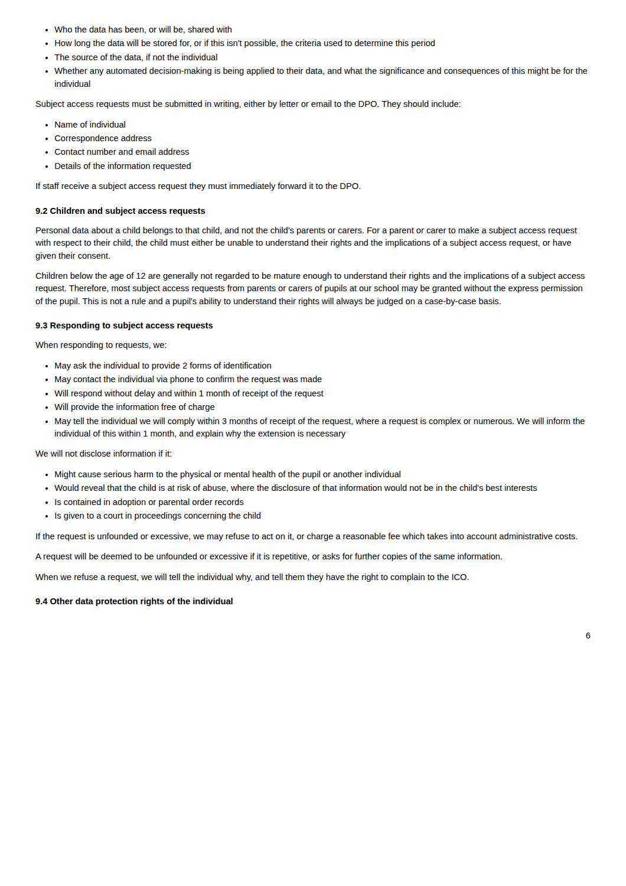Who the data has been, or will be, shared with
How long the data will be stored for, or if this isn't possible, the criteria used to determine this period
The source of the data, if not the individual
Whether any automated decision-making is being applied to their data, and what the significance and consequences of this might be for the individual
Subject access requests must be submitted in writing, either by letter or email to the DPO. They should include:
Name of individual
Correspondence address
Contact number and email address
Details of the information requested
If staff receive a subject access request they must immediately forward it to the DPO.
9.2 Children and subject access requests
Personal data about a child belongs to that child, and not the child's parents or carers. For a parent or carer to make a subject access request with respect to their child, the child must either be unable to understand their rights and the implications of a subject access request, or have given their consent.
Children below the age of 12 are generally not regarded to be mature enough to understand their rights and the implications of a subject access request. Therefore, most subject access requests from parents or carers of pupils at our school may be granted without the express permission of the pupil. This is not a rule and a pupil's ability to understand their rights will always be judged on a case-by-case basis.
9.3 Responding to subject access requests
When responding to requests, we:
May ask the individual to provide 2 forms of identification
May contact the individual via phone to confirm the request was made
Will respond without delay and within 1 month of receipt of the request
Will provide the information free of charge
May tell the individual we will comply within 3 months of receipt of the request, where a request is complex or numerous. We will inform the individual of this within 1 month, and explain why the extension is necessary
We will not disclose information if it:
Might cause serious harm to the physical or mental health of the pupil or another individual
Would reveal that the child is at risk of abuse, where the disclosure of that information would not be in the child's best interests
Is contained in adoption or parental order records
Is given to a court in proceedings concerning the child
If the request is unfounded or excessive, we may refuse to act on it, or charge a reasonable fee which takes into account administrative costs.
A request will be deemed to be unfounded or excessive if it is repetitive, or asks for further copies of the same information.
When we refuse a request, we will tell the individual why, and tell them they have the right to complain to the ICO.
9.4 Other data protection rights of the individual
6